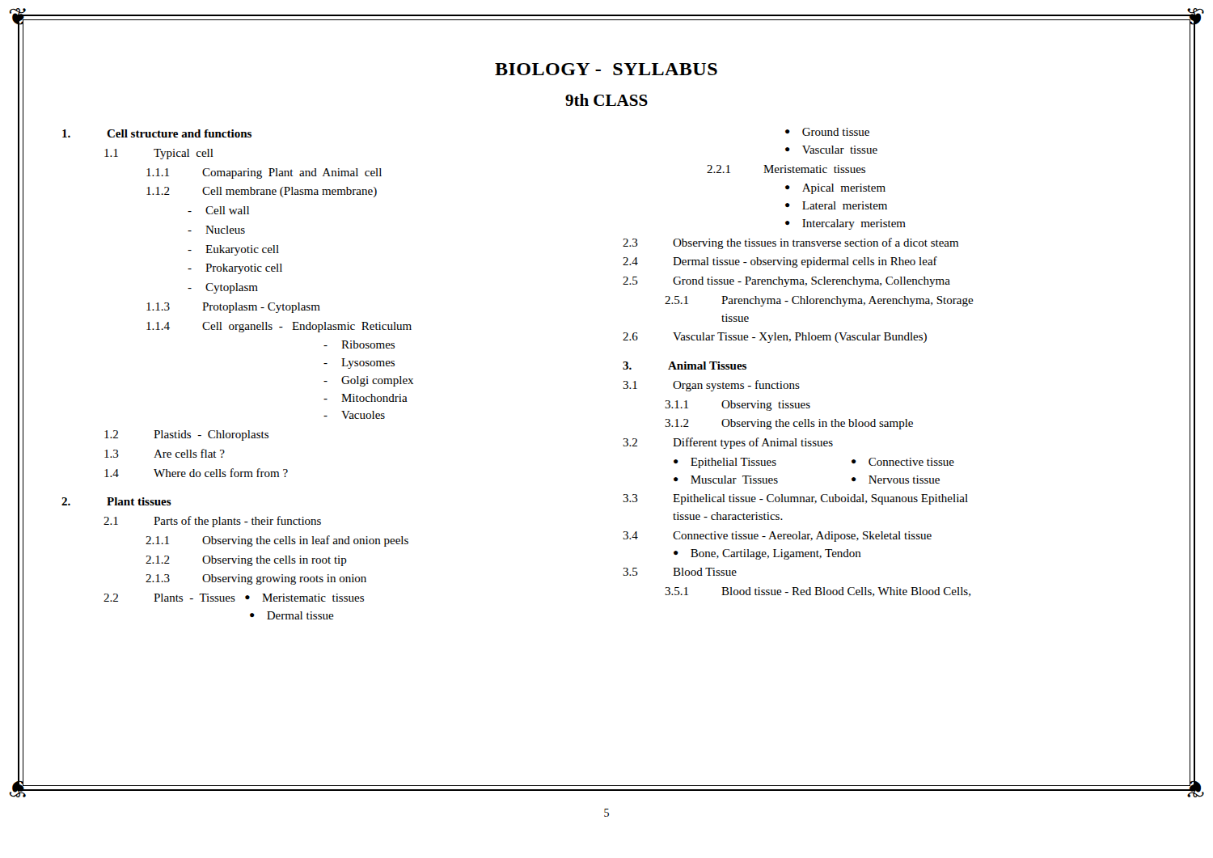❦
❦
❦
❦
BIOLOGY - SYLLABUS
9th CLASS
1.
Cell structure and functions
1.1
Typical cell
1.1.1
Comaparing Plant and Animal cell
1.1.2
Cell membrane (Plasma membrane)
-Cell wall
-Nucleus
-Eukaryotic cell
-Prokaryotic cell
-Cytoplasm
1.1.3
Protoplasm - Cytoplasm
1.1.4
Cell organells - Endoplasmic Reticulum
-Ribosomes
-Lysosomes
-Golgi complex
-Mitochondria
-Vacuoles
1.2
Plastids - Chloroplasts
1.3
Are cells flat ?
1.4
Where do cells form from ?
2.
Plant tissues
2.1
Parts of the plants - their functions
2.1.1
Observing the cells in leaf and onion peels
2.1.2
Observing the cells in root tip
2.1.3
Observing growing roots in onion
2.2
Plants - Tissues ● Meristematic tissues
● Dermal tissue
● Ground tissue
● Vascular tissue
2.2.1
Meristematic tissues
● Apical meristem
● Lateral meristem
● Intercalary meristem
2.3
Observing the tissues in transverse section of a dicot steam
2.4
Dermal tissue - observing epidermal cells in Rheo leaf
2.5
Grond tissue - Parenchyma, Sclerenchyma, Collenchyma
2.5.1
Parenchyma - Chlorenchyma, Aerenchyma, Storage
tissue
2.6
Vascular Tissue - Xylen, Phloem (Vascular Bundles)
3.
Animal Tissues
3.1
Organ systems - functions
3.1.1
Observing tissues
3.1.2
Observing the cells in the blood sample
3.2
Different types of Animal tissues
● Epithelial Tissues
● Connective tissue
● Muscular Tissues
● Nervous tissue
3.3
Epithelical tissue - Columnar, Cuboidal, Squanous Epithelial
tissue - characteristics.
3.4
Connective tissue - Aereolar, Adipose, Skeletal tissue
● Bone, Cartilage, Ligament, Tendon
3.5
Blood Tissue
3.5.1
Blood tissue - Red Blood Cells, White Blood Cells,
5